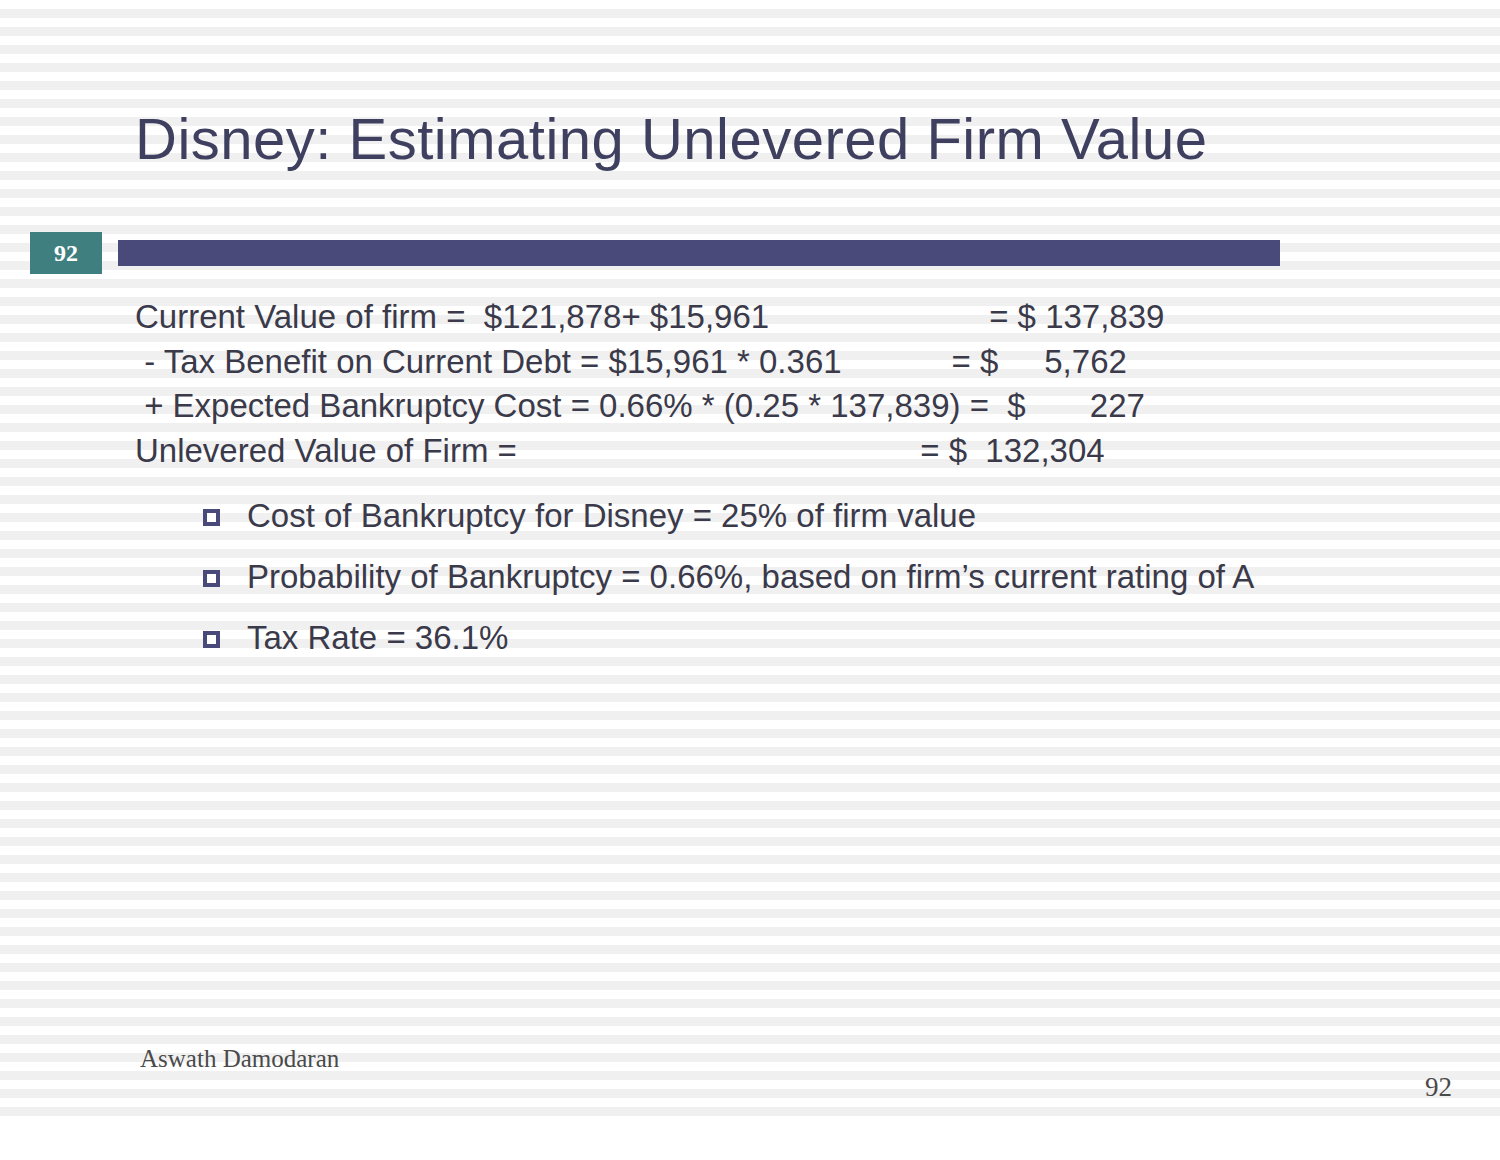Disney: Estimating Unlevered Firm Value
92
Current Value of firm = $121,878+ $15,961 = $ 137,839
- Tax Benefit on Current Debt = $15,961 * 0.361 = $ 5,762
+ Expected Bankruptcy Cost = 0.66% * (0.25 * 137,839) = $ 227
Unlevered Value of Firm = = $ 132,304
Cost of Bankruptcy for Disney = 25% of firm value
Probability of Bankruptcy = 0.66%, based on firm’s current rating of A
Tax Rate = 36.1%
Aswath Damodaran
92